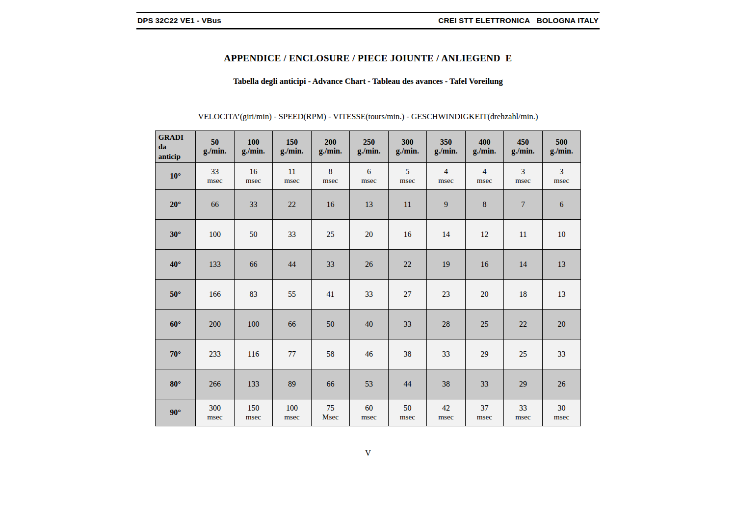DPS 32C22 VE1 - VBus
CREI STT ELETTRONICA BOLOGNA ITALY
APPENDICE / ENCLOSURE / PIECE JOIUNTE / ANLIEGEND E
Tabella degli anticipi - Advance Chart - Tableau des avances - Tafel Voreilung
VELOCITA’(giri/min) - SPEED(RPM) - VITESSE(tours/min.) - GESCHWINDIGKEIT(drehzahl/min.)
| GRADI da anticip | 50 g./min. | 100 g./min. | 150 g./min. | 200 g./min. | 250 g./min. | 300 g./min. | 350 g./min. | 400 g./min. | 450 g./min. | 500 g./min. |
| --- | --- | --- | --- | --- | --- | --- | --- | --- | --- | --- |
| 10° | 33 msec | 16 msec | 11 msec | 8 msec | 6 msec | 5 msec | 4 msec | 4 msec | 3 msec | 3 msec |
| 20° | 66 | 33 | 22 | 16 | 13 | 11 | 9 | 8 | 7 | 6 |
| 30° | 100 | 50 | 33 | 25 | 20 | 16 | 14 | 12 | 11 | 10 |
| 40° | 133 | 66 | 44 | 33 | 26 | 22 | 19 | 16 | 14 | 13 |
| 50° | 166 | 83 | 55 | 41 | 33 | 27 | 23 | 20 | 18 | 13 |
| 60° | 200 | 100 | 66 | 50 | 40 | 33 | 28 | 25 | 22 | 20 |
| 70° | 233 | 116 | 77 | 58 | 46 | 38 | 33 | 29 | 25 | 33 |
| 80° | 266 | 133 | 89 | 66 | 53 | 44 | 38 | 33 | 29 | 26 |
| 90° | 300 msec | 150 msec | 100 msec | 75 Msec | 60 msec | 50 msec | 42 msec | 37 msec | 33 msec | 30 msec |
V